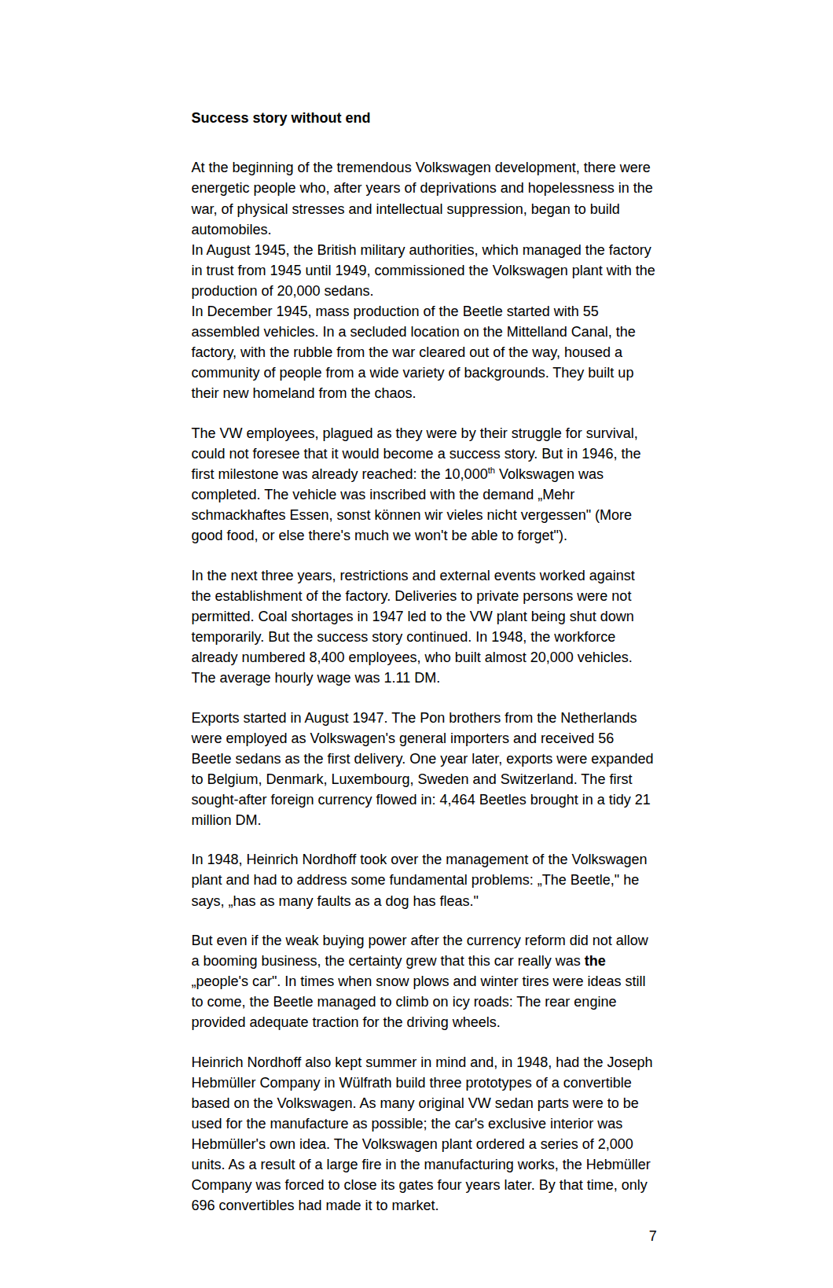Success story without end
At the beginning of the tremendous Volkswagen development, there were energetic people who, after years of deprivations and hopelessness in the war, of physical stresses and intellectual suppression, began to build automobiles.
In August 1945, the British military authorities, which managed the factory in trust from 1945 until 1949, commissioned the Volkswagen plant with the production of 20,000 sedans.
In December 1945, mass production of the Beetle started with 55 assembled vehicles. In a secluded location on the Mittelland Canal, the factory, with the rubble from the war cleared out of the way, housed a community of people from a wide variety of backgrounds. They built up their new homeland from the chaos.
The VW employees, plagued as they were by their struggle for survival, could not foresee that it would become a success story. But in 1946, the first milestone was already reached: the 10,000th Volkswagen was completed. The vehicle was inscribed with the demand „Mehr schmackhaftes Essen, sonst können wir vieles nicht vergessen" (More good food, or else there's much we won't be able to forget").
In the next three years, restrictions and external events worked against the establishment of the factory. Deliveries to private persons were not permitted. Coal shortages in 1947 led to the VW plant being shut down temporarily. But the success story continued. In 1948, the workforce already numbered 8,400 employees, who built almost 20,000 vehicles. The average hourly wage was 1.11 DM.
Exports started in August 1947. The Pon brothers from the Netherlands were employed as Volkswagen's general importers and received 56 Beetle sedans as the first delivery. One year later, exports were expanded to Belgium, Denmark, Luxembourg, Sweden and Switzerland. The first sought-after foreign currency flowed in: 4,464 Beetles brought in a tidy 21 million DM.
In 1948, Heinrich Nordhoff took over the management of the Volkswagen plant and had to address some fundamental problems: „The Beetle," he says, „has as many faults as a dog has fleas."
But even if the weak buying power after the currency reform did not allow a booming business, the certainty grew that this car really was the „people's car". In times when snow plows and winter tires were ideas still to come, the Beetle managed to climb on icy roads: The rear engine provided adequate traction for the driving wheels.
Heinrich Nordhoff also kept summer in mind and, in 1948, had the Joseph Hebmüller Company in Wülfrath build three prototypes of a convertible based on the Volkswagen. As many original VW sedan parts were to be used for the manufacture as possible; the car's exclusive interior was Hebmüller's own idea. The Volkswagen plant ordered a series of 2,000 units. As a result of a large fire in the manufacturing works, the Hebmüller Company was forced to close its gates four years later. By that time, only 696 convertibles had made it to market.
7